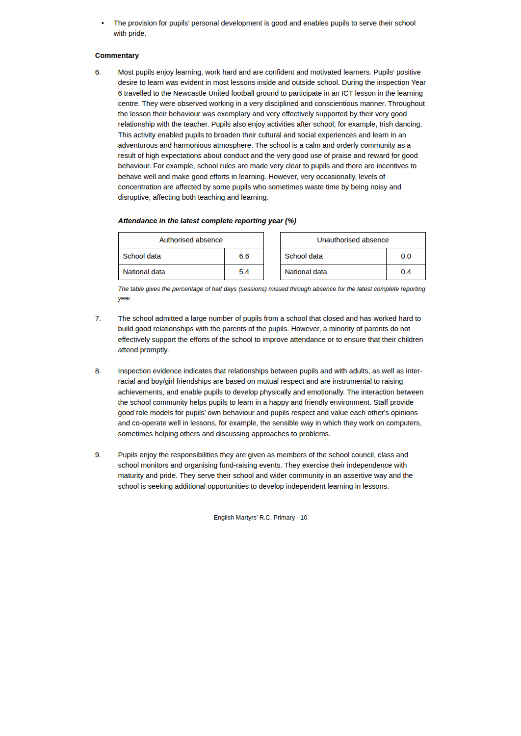The provision for pupils’ personal development is good and enables pupils to serve their school with pride.
Commentary
Most pupils enjoy learning, work hard and are confident and motivated learners. Pupils’ positive desire to learn was evident in most lessons inside and outside school. During the inspection Year 6 travelled to the Newcastle United football ground to participate in an ICT lesson in the learning centre. They were observed working in a very disciplined and conscientious manner. Throughout the lesson their behaviour was exemplary and very effectively supported by their very good relationship with the teacher. Pupils also enjoy activities after school; for example, Irish dancing. This activity enabled pupils to broaden their cultural and social experiences and learn in an adventurous and harmonious atmosphere. The school is a calm and orderly community as a result of high expectations about conduct and the very good use of praise and reward for good behaviour. For example, school rules are made very clear to pupils and there are incentives to behave well and make good efforts in learning. However, very occasionally, levels of concentration are affected by some pupils who sometimes waste time by being noisy and disruptive, affecting both teaching and learning.
Attendance in the latest complete reporting year (%)
| Authorised absence |
| --- |
| School data | 6.6 |
| National data | 5.4 |
| Unauthorised absence |
| --- |
| School data | 0.0 |
| National data | 0.4 |
The table gives the percentage of half days (sessions) missed through absence for the latest complete reporting year.
The school admitted a large number of pupils from a school that closed and has worked hard to build good relationships with the parents of the pupils. However, a minority of parents do not effectively support the efforts of the school to improve attendance or to ensure that their children attend promptly.
Inspection evidence indicates that relationships between pupils and with adults, as well as inter-racial and boy/girl friendships are based on mutual respect and are instrumental to raising achievements, and enable pupils to develop physically and emotionally. The interaction between the school community helps pupils to learn in a happy and friendly environment. Staff provide good role models for pupils’ own behaviour and pupils respect and value each other's opinions and co-operate well in lessons, for example, the sensible way in which they work on computers, sometimes helping others and discussing approaches to problems.
Pupils enjoy the responsibilities they are given as members of the school council, class and school monitors and organising fund-raising events. They exercise their independence with maturity and pride. They serve their school and wider community in an assertive way and the school is seeking additional opportunities to develop independent learning in lessons.
English Martyrs’ R.C. Primary - 10